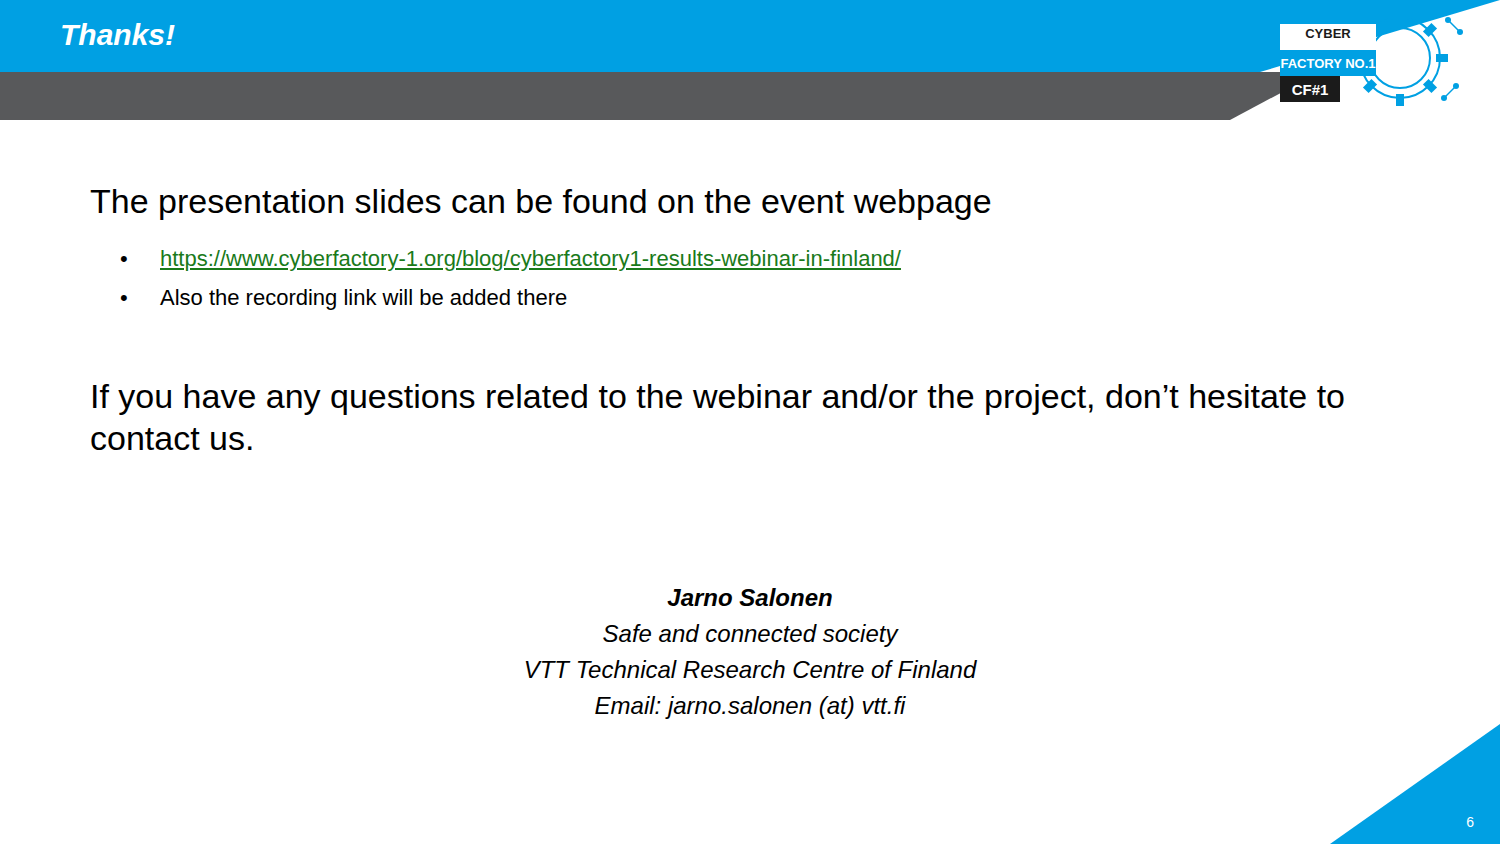Thanks!
CYBER FACTORY NO.1 CF#1
The presentation slides can be found on the event webpage
https://www.cyberfactory-1.org/blog/cyberfactory1-results-webinar-in-finland/
Also the recording link will be added there
If you have any questions related to the webinar and/or the project, don’t hesitate to contact us.
Jarno Salonen
Safe and connected society
VTT Technical Research Centre of Finland
Email: jarno.salonen (at) vtt.fi
6